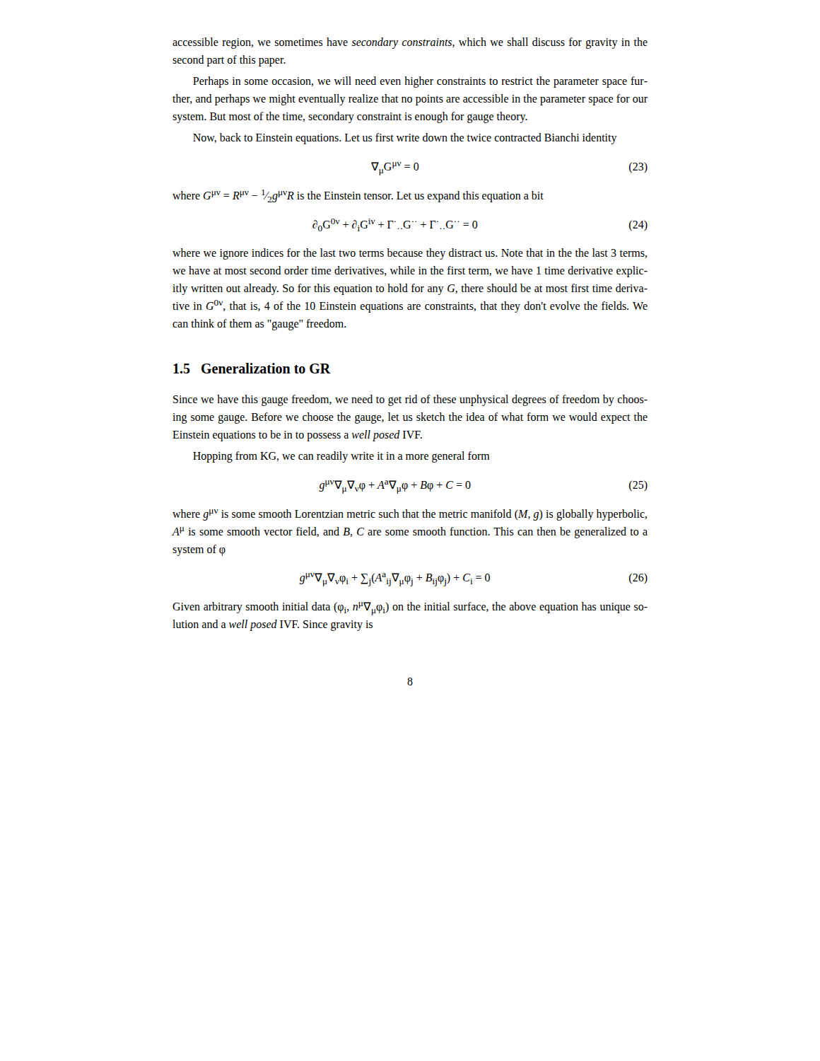accessible region, we sometimes have secondary constraints, which we shall discuss for gravity in the second part of this paper.
Perhaps in some occasion, we will need even higher constraints to restrict the parameter space further, and perhaps we might eventually realize that no points are accessible in the parameter space for our system. But most of the time, secondary constraint is enough for gauge theory.
Now, back to Einstein equations. Let us first write down the twice contracted Bianchi identity
∇μGμν = 0
(23)
where Gμν = Rμν − 1⁄2gμνR is the Einstein tensor. Let us expand this equation a bit
∂0G0ν + ∂iGiν + Γ···G·· + Γ···G·· = 0
(24)
where we ignore indices for the last two terms because they distract us. Note that in the the last 3 terms, we have at most second order time derivatives, while in the first term, we have 1 time derivative explicitly written out already. So for this equation to hold for any G, there should be at most first time derivative in G0ν, that is, 4 of the 10 Einstein equations are constraints, that they don't evolve the fields. We can think of them as "gauge" freedom.
1.5 Generalization to GR
Since we have this gauge freedom, we need to get rid of these unphysical degrees of freedom by choosing some gauge. Before we choose the gauge, let us sketch the idea of what form we would expect the Einstein equations to be in to possess a well posed IVF.
Hopping from KG, we can readily write it in a more general form
gμν∇μ∇νφ + Aa∇μφ + Bφ + C = 0
(25)
where gμν is some smooth Lorentzian metric such that the metric manifold (M, g) is globally hyperbolic, Aμ is some smooth vector field, and B, C are some smooth function. This can then be generalized to a system of φ
gμν∇μ∇νφi + ∑j(Aaij∇μφj + Bijφj) + Ci = 0
(26)
Given arbitrary smooth initial data (φi, nμ∇μφi) on the initial surface, the above equation has unique solution and a well posed IVF. Since gravity is
8